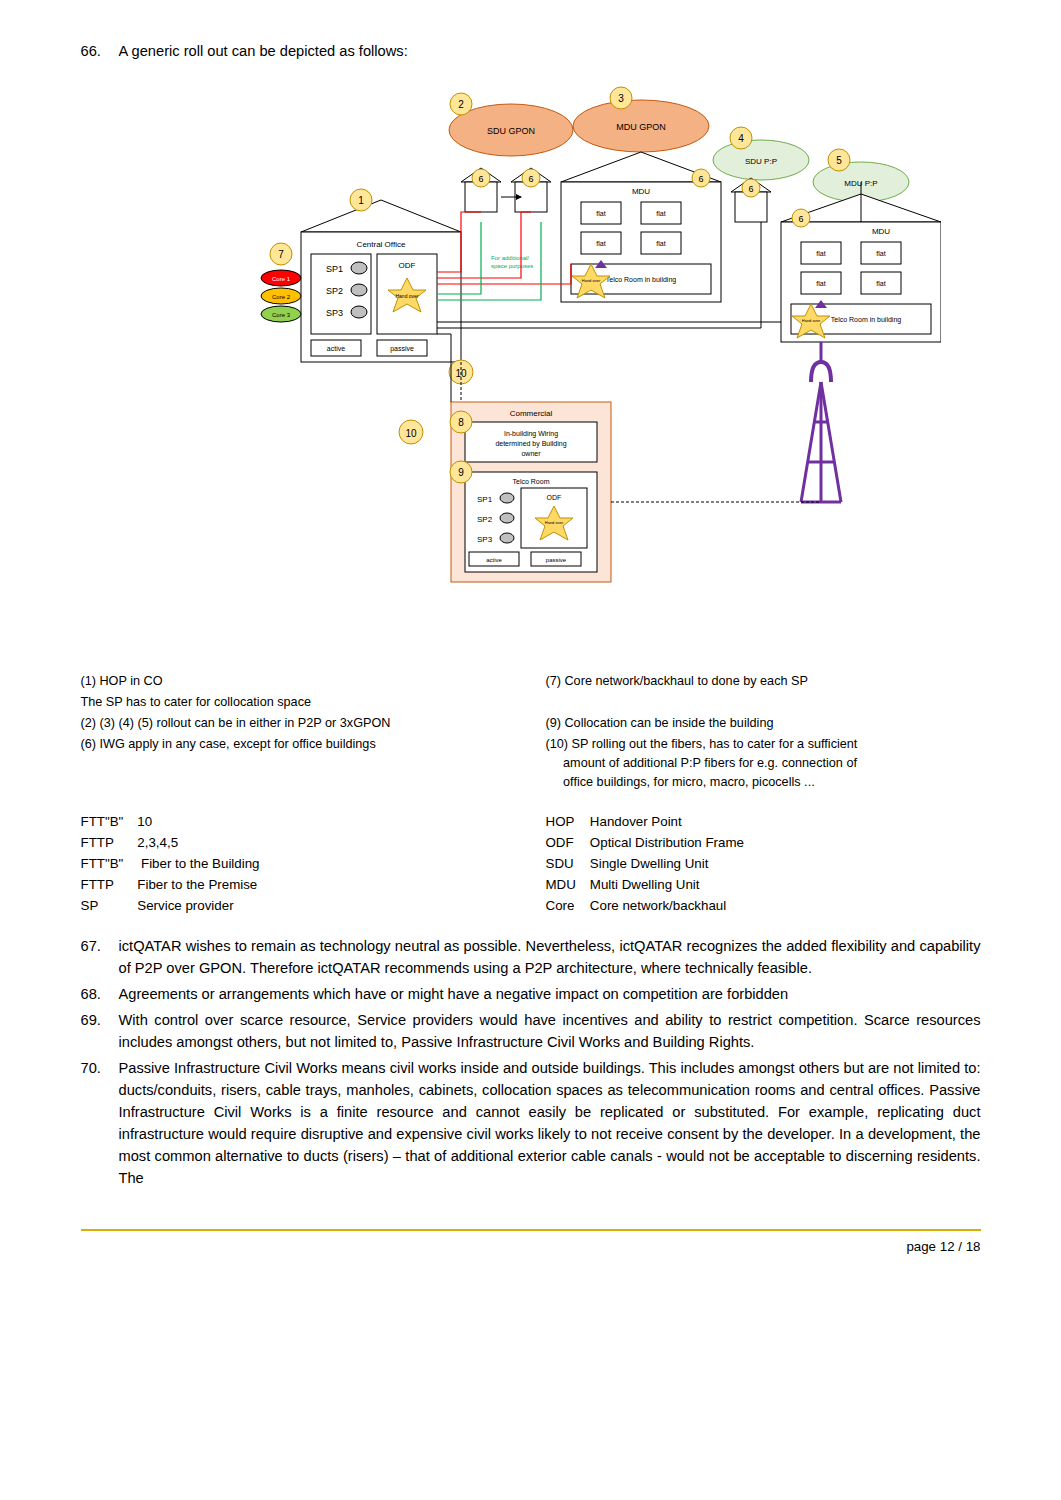66. A generic roll out can be depicted as follows:
SDU GPON 2 MDU GPON 3 SDU P:P 4 MDU P:P 5 Central Office 1 SP1 SP2 SP3 ODF Hand over active passive 7 Core 1 Core 2 Core 3 6 6 MDU flat flat flat flat Telco Room in building Hand over 6 For additional/ space purposes 6 MDU flat flat flat flat Telco Room in building Hand over 6 Commercial In-building Wiring determined by Building owner 8 Telco Room 9 SP1 SP2 SP3 ODF Hand over active passive 10 10
(1) HOP in CO
The SP has to cater for collocation space
(2) (3) (4) (5) rollout can be in either in P2P or 3xGPON
(6) IWG apply in any case, except for office buildings
(7) Core network/backhaul to done by each SP
(9) Collocation can be inside the building
(10) SP rolling out the fibers, has to cater for a sufficient
amount of additional P:P fibers for e.g. connection of
office buildings, for micro, macro, picocells ...
| FTT"B" | 10 |
| FTTP | 2,3,4,5 |
| FTT"B" | Fiber to the Building |
| FTTP | Fiber to the Premise |
| SP | Service provider |
| HOP | Handover Point |
| ODF | Optical Distribution Frame |
| SDU | Single Dwelling Unit |
| MDU | Multi Dwelling Unit |
| Core | Core network/backhaul |
67. ictQATAR wishes to remain as technology neutral as possible. Nevertheless, ictQATAR recognizes the added flexibility and capability of P2P over GPON. Therefore ictQATAR recommends using a P2P architecture, where technically feasible.
68. Agreements or arrangements which have or might have a negative impact on competition are forbidden
69. With control over scarce resource, Service providers would have incentives and ability to restrict competition. Scarce resources includes amongst others, but not limited to, Passive Infrastructure Civil Works and Building Rights.
70. Passive Infrastructure Civil Works means civil works inside and outside buildings. This includes amongst others but are not limited to: ducts/conduits, risers, cable trays, manholes, cabinets, collocation spaces as telecommunication rooms and central offices. Passive Infrastructure Civil Works is a finite resource and cannot easily be replicated or substituted. For example, replicating duct infrastructure would require disruptive and expensive civil works likely to not receive consent by the developer. In a development, the most common alternative to ducts (risers) – that of additional exterior cable canals - would not be acceptable to discerning residents. The
page 12 / 18